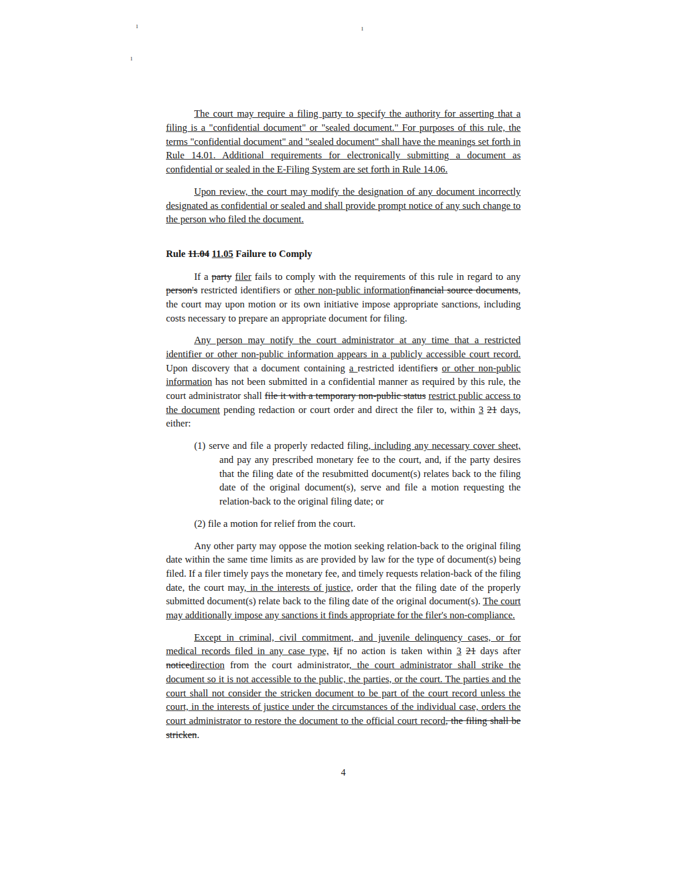ı ı ı
The court may require a filing party to specify the authority for asserting that a filing is a "confidential document" or "sealed document." For purposes of this rule, the terms "confidential document" and "sealed document" shall have the meanings set forth in Rule 14.01. Additional requirements for electronically submitting a document as confidential or sealed in the E-Filing System are set forth in Rule 14.06.
Upon review, the court may modify the designation of any document incorrectly designated as confidential or sealed and shall provide prompt notice of any such change to the person who filed the document.
Rule 11.04 11.05 Failure to Comply
If a party filer fails to comply with the requirements of this rule in regard to any person's restricted identifiers or other non-public information financial source documents, the court may upon motion or its own initiative impose appropriate sanctions, including costs necessary to prepare an appropriate document for filing.
Any person may notify the court administrator at any time that a restricted identifier or other non-public information appears in a publicly accessible court record. Upon discovery that a document containing a restricted identifiers or other non-public information has not been submitted in a confidential manner as required by this rule, the court administrator shall file it with a temporary non-public status restrict public access to the document pending redaction or court order and direct the filer to, within 3 21 days, either:
(1) serve and file a properly redacted filing, including any necessary cover sheet, and pay any prescribed monetary fee to the court, and, if the party desires that the filing date of the resubmitted document(s) relates back to the filing date of the original document(s), serve and file a motion requesting the relation-back to the original filing date; or
(2) file a motion for relief from the court.
Any other party may oppose the motion seeking relation-back to the original filing date within the same time limits as are provided by law for the type of document(s) being filed. If a filer timely pays the monetary fee, and timely requests relation-back of the filing date, the court may, in the interests of justice, order that the filing date of the properly submitted document(s) relate back to the filing date of the original document(s). The court may additionally impose any sanctions it finds appropriate for the filer's non-compliance.
Except in criminal, civil commitment, and juvenile delinquency cases, or for medical records filed in any case type, Iif no action is taken within 3 21 days after notice direction from the court administrator, the court administrator shall strike the document so it is not accessible to the public, the parties, or the court. The parties and the court shall not consider the stricken document to be part of the court record unless the court, in the interests of justice under the circumstances of the individual case, orders the court administrator to restore the document to the official court record, the filing shall be stricken.
4